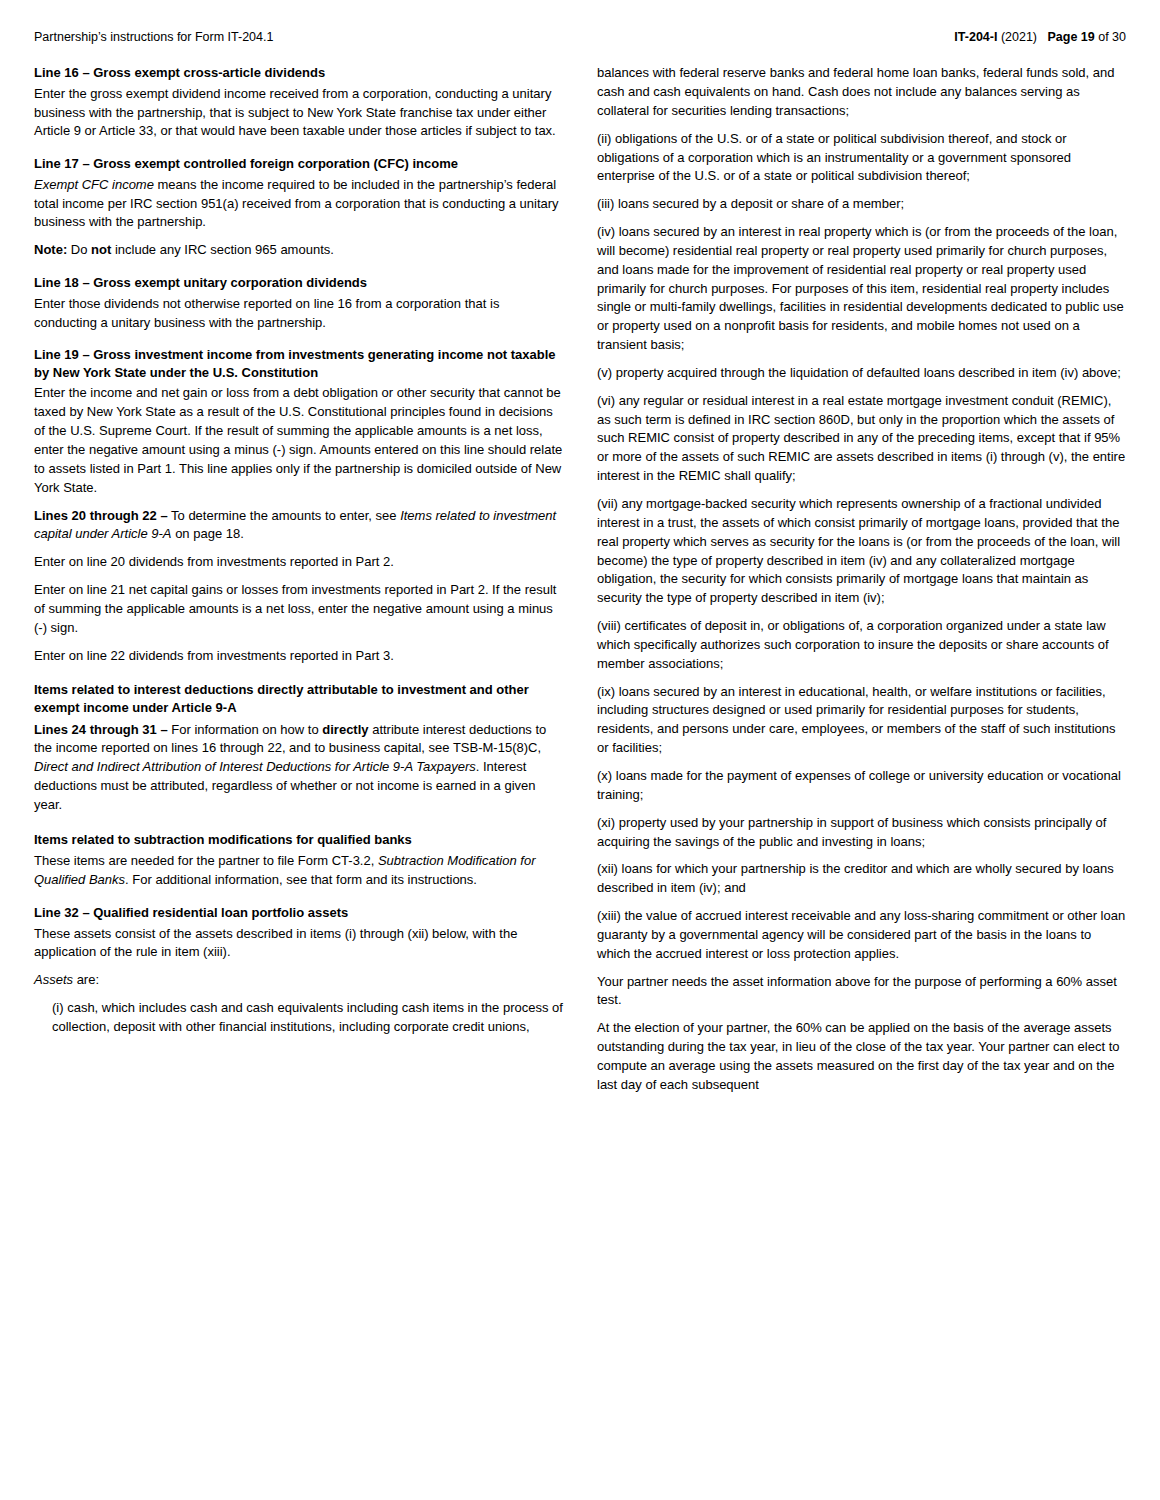Partnership’s instructions for Form IT-204.1
IT-204-I (2021) Page 19 of 30
Line 16 – Gross exempt cross-article dividends
Enter the gross exempt dividend income received from a corporation, conducting a unitary business with the partnership, that is subject to New York State franchise tax under either Article 9 or Article 33, or that would have been taxable under those articles if subject to tax.
Line 17 – Gross exempt controlled foreign corporation (CFC) income
Exempt CFC income means the income required to be included in the partnership’s federal total income per IRC section 951(a) received from a corporation that is conducting a unitary business with the partnership.
Note: Do not include any IRC section 965 amounts.
Line 18 – Gross exempt unitary corporation dividends
Enter those dividends not otherwise reported on line 16 from a corporation that is conducting a unitary business with the partnership.
Line 19 – Gross investment income from investments generating income not taxable by New York State under the U.S. Constitution
Enter the income and net gain or loss from a debt obligation or other security that cannot be taxed by New York State as a result of the U.S. Constitutional principles found in decisions of the U.S. Supreme Court. If the result of summing the applicable amounts is a net loss, enter the negative amount using a minus (-) sign. Amounts entered on this line should relate to assets listed in Part 1. This line applies only if the partnership is domiciled outside of New York State.
Lines 20 through 22 – To determine the amounts to enter, see Items related to investment capital under Article 9-A on page 18.
Enter on line 20 dividends from investments reported in Part 2.
Enter on line 21 net capital gains or losses from investments reported in Part 2. If the result of summing the applicable amounts is a net loss, enter the negative amount using a minus (-) sign.
Enter on line 22 dividends from investments reported in Part 3.
Items related to interest deductions directly attributable to investment and other exempt income under Article 9-A
Lines 24 through 31 – For information on how to directly attribute interest deductions to the income reported on lines 16 through 22, and to business capital, see TSB-M-15(8)C, Direct and Indirect Attribution of Interest Deductions for Article 9-A Taxpayers. Interest deductions must be attributed, regardless of whether or not income is earned in a given year.
Items related to subtraction modifications for qualified banks
These items are needed for the partner to file Form CT-3.2, Subtraction Modification for Qualified Banks. For additional information, see that form and its instructions.
Line 32 – Qualified residential loan portfolio assets
These assets consist of the assets described in items (i) through (xii) below, with the application of the rule in item (xiii).
Assets are:
(i) cash, which includes cash and cash equivalents including cash items in the process of collection, deposit with other financial institutions, including corporate credit unions,
balances with federal reserve banks and federal home loan banks, federal funds sold, and cash and cash equivalents on hand. Cash does not include any balances serving as collateral for securities lending transactions;
(ii) obligations of the U.S. or of a state or political subdivision thereof, and stock or obligations of a corporation which is an instrumentality or a government sponsored enterprise of the U.S. or of a state or political subdivision thereof;
(iii) loans secured by a deposit or share of a member;
(iv) loans secured by an interest in real property which is (or from the proceeds of the loan, will become) residential real property or real property used primarily for church purposes, and loans made for the improvement of residential real property or real property used primarily for church purposes. For purposes of this item, residential real property includes single or multi-family dwellings, facilities in residential developments dedicated to public use or property used on a nonprofit basis for residents, and mobile homes not used on a transient basis;
(v) property acquired through the liquidation of defaulted loans described in item (iv) above;
(vi) any regular or residual interest in a real estate mortgage investment conduit (REMIC), as such term is defined in IRC section 860D, but only in the proportion which the assets of such REMIC consist of property described in any of the preceding items, except that if 95% or more of the assets of such REMIC are assets described in items (i) through (v), the entire interest in the REMIC shall qualify;
(vii) any mortgage-backed security which represents ownership of a fractional undivided interest in a trust, the assets of which consist primarily of mortgage loans, provided that the real property which serves as security for the loans is (or from the proceeds of the loan, will become) the type of property described in item (iv) and any collateralized mortgage obligation, the security for which consists primarily of mortgage loans that maintain as security the type of property described in item (iv);
(viii) certificates of deposit in, or obligations of, a corporation organized under a state law which specifically authorizes such corporation to insure the deposits or share accounts of member associations;
(ix) loans secured by an interest in educational, health, or welfare institutions or facilities, including structures designed or used primarily for residential purposes for students, residents, and persons under care, employees, or members of the staff of such institutions or facilities;
(x) loans made for the payment of expenses of college or university education or vocational training;
(xi) property used by your partnership in support of business which consists principally of acquiring the savings of the public and investing in loans;
(xii) loans for which your partnership is the creditor and which are wholly secured by loans described in item (iv); and
(xiii) the value of accrued interest receivable and any loss-sharing commitment or other loan guaranty by a governmental agency will be considered part of the basis in the loans to which the accrued interest or loss protection applies.
Your partner needs the asset information above for the purpose of performing a 60% asset test.
At the election of your partner, the 60% can be applied on the basis of the average assets outstanding during the tax year, in lieu of the close of the tax year. Your partner can elect to compute an average using the assets measured on the first day of the tax year and on the last day of each subsequent